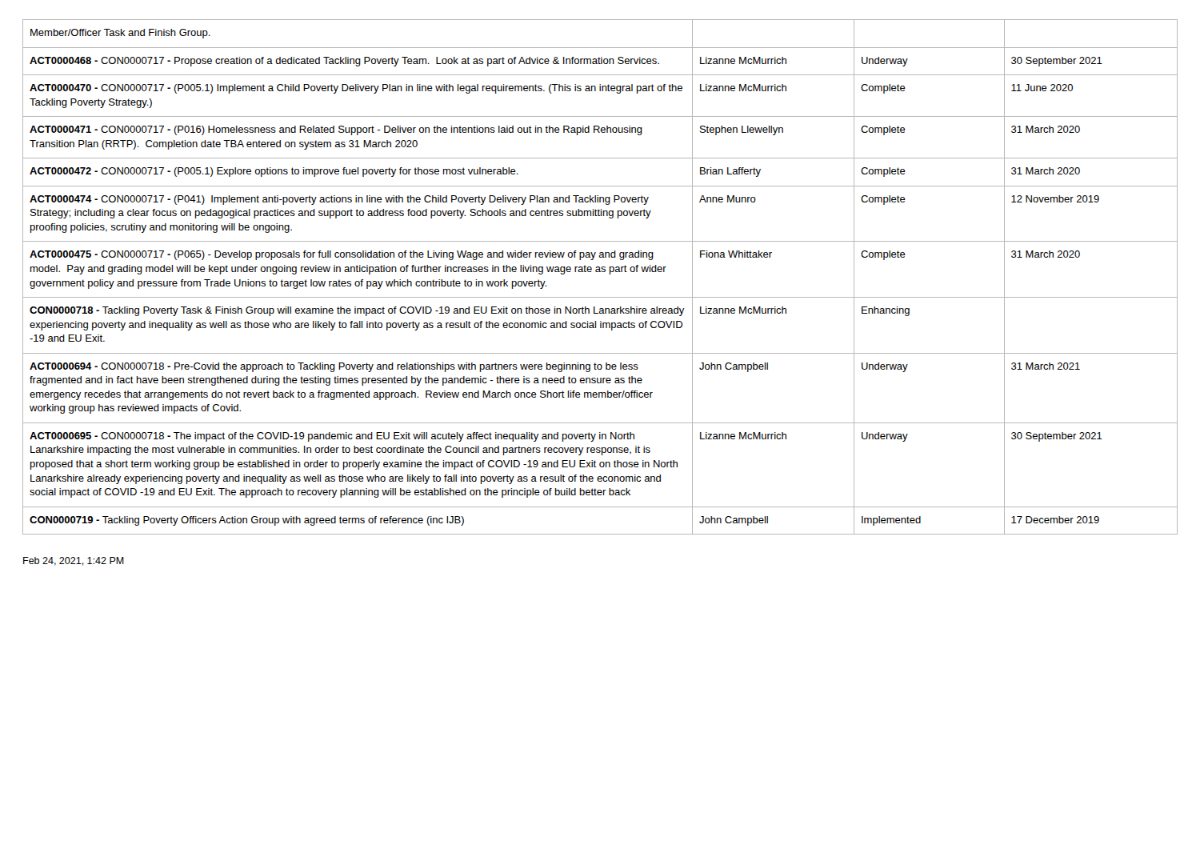| Member/Officer Task and Finish Group. | | | |
| ACT0000468 - CON0000717 - Propose creation of a dedicated Tackling Poverty Team. Look at as part of Advice & Information Services. | Lizanne McMurrich | Underway | 30 September 2021 |
| ACT0000470 - CON0000717 - (P005.1) Implement a Child Poverty Delivery Plan in line with legal requirements. (This is an integral part of the Tackling Poverty Strategy.) | Lizanne McMurrich | Complete | 11 June 2020 |
| ACT0000471 - CON0000717 - (P016) Homelessness and Related Support - Deliver on the intentions laid out in the Rapid Rehousing Transition Plan (RRTP). Completion date TBA entered on system as 31 March 2020 | Stephen Llewellyn | Complete | 31 March 2020 |
| ACT0000472 - CON0000717 - (P005.1) Explore options to improve fuel poverty for those most vulnerable. | Brian Lafferty | Complete | 31 March 2020 |
| ACT0000474 - CON0000717 - (P041) Implement anti-poverty actions in line with the Child Poverty Delivery Plan and Tackling Poverty Strategy; including a clear focus on pedagogical practices and support to address food poverty. Schools and centres submitting poverty proofing policies, scrutiny and monitoring will be ongoing. | Anne Munro | Complete | 12 November 2019 |
| ACT0000475 - CON0000717 - (P065) - Develop proposals for full consolidation of the Living Wage and wider review of pay and grading model. Pay and grading model will be kept under ongoing review in anticipation of further increases in the living wage rate as part of wider government policy and pressure from Trade Unions to target low rates of pay which contribute to in work poverty. | Fiona Whittaker | Complete | 31 March 2020 |
| CON0000718 - Tackling Poverty Task & Finish Group will examine the impact of COVID -19 and EU Exit on those in North Lanarkshire already experiencing poverty and inequality as well as those who are likely to fall into poverty as a result of the economic and social impacts of COVID -19 and EU Exit. | Lizanne McMurrich | Enhancing | |
| ACT0000694 - CON0000718 - Pre-Covid the approach to Tackling Poverty and relationships with partners were beginning to be less fragmented and in fact have been strengthened during the testing times presented by the pandemic - there is a need to ensure as the emergency recedes that arrangements do not revert back to a fragmented approach. Review end March once Short life member/officer working group has reviewed impacts of Covid. | John Campbell | Underway | 31 March 2021 |
| ACT0000695 - CON0000718 - The impact of the COVID-19 pandemic and EU Exit will acutely affect inequality and poverty in North Lanarkshire impacting the most vulnerable in communities. In order to best coordinate the Council and partners recovery response, it is proposed that a short term working group be established in order to properly examine the impact of COVID -19 and EU Exit on those in North Lanarkshire already experiencing poverty and inequality as well as those who are likely to fall into poverty as a result of the economic and social impact of COVID -19 and EU Exit. The approach to recovery planning will be established on the principle of build better back | Lizanne McMurrich | Underway | 30 September 2021 |
| CON0000719 - Tackling Poverty Officers Action Group with agreed terms of reference (inc IJB) | John Campbell | Implemented | 17 December 2019 |
Feb 24, 2021, 1:42 PM